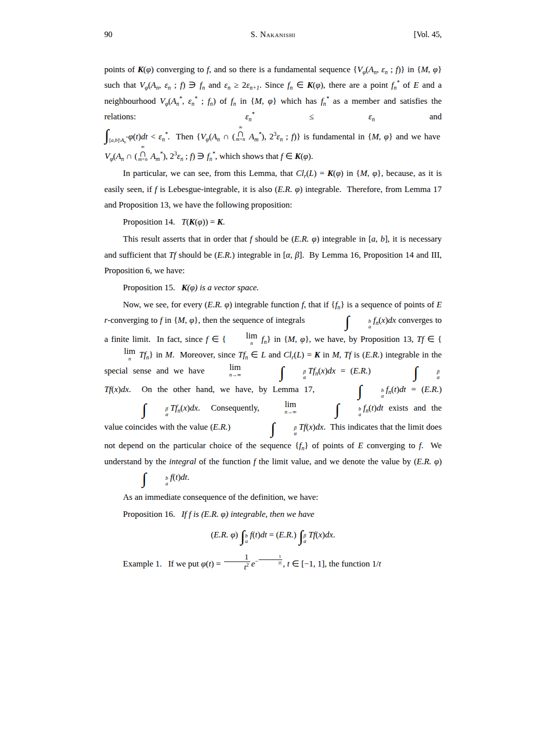90 S. Nakanishi [Vol. 45,
points of K(φ) converging to f, and so there is a fundamental sequence {Vφ(An, εn ; f)} in {M, φ} such that Vφ(An, εn ; f) ∋ fn and εn ≥ 2εn+1. Since fn ∈ K(φ), there are a point fn* of E and a neighbourhood Vφ(An*, εn* ; fn) of fn in {M, φ} which has fn* as a member and satisfies the relations: εn* ≤ εn and ∫ [a,b]\An*φ(t)dt < εn*. Then {Vφ(An ∩ (∞∩m=n Am*), 23εn ; f)} is fundamental in {M, φ} and we have Vφ(An ∩ (∞∩m=n Am*), 23εn ; f) ∋ fn*, which shows that f ∈ K(φ).
In particular, we can see, from this Lemma, that Clr(L) = K(φ) in {M, φ}, because, as it is easily seen, if f is Lebesgue-integrable, it is also (E.R. φ) integrable. Therefore, from Lemma 17 and Proposition 13, we have the following proposition:
Proposition 14. T(K(φ)) = K.
This result asserts that in order that f should be (E.R. φ) integrable in [a, b], it is necessary and sufficient that Tf should be (E.R.) integrable in [α, β]. By Lemma 16, Proposition 14 and III, Proposition 6, we have:
Proposition 15. K(φ) is a vector space.
Now, we see, for every (E.R. φ) integrable function f, that if {fn} is a sequence of points of E r-converging to f in {M, φ}, then the sequence of integrals ∫ba fn(x)dx converges to a finite limit. In fact, since f ∈ {lim n fn} in {M, φ}, we have, by Proposition 13, Tf ∈ {lim n Tfn} in M. Moreover, since Tfn ∈ L and Clr(L) = K in M, Tf is (E.R.) integrable in the special sense and we have lim n→∞∫βα Tfn(x)dx = (E.R.) ∫βα Tf(x)dx. On the other hand, we have, by Lemma 17, ∫ba fn(t)dt = (E.R.) ∫βα Tfn(x)dx. Consequently, lim n→∞∫ba fn(t)dt exists and the value coincides with the value (E.R.) ∫βα Tf(x)dx. This indicates that the limit does not depend on the particular choice of the sequence {fn} of points of E converging to f. We understand by the integral of the function f the limit value, and we denote the value by (E.R. φ) ∫ba f(t)dt.
As an immediate consequence of the definition, we have:
Proposition 16. If f is (E.R. φ) integrable, then we have
(E.R. φ) ∫ba f(t)dt = (E.R.) ∫βα Tf(x)dx.
Example 1. If we put φ(t) = 1 t2 e−1|t|, t ∈ [−1, 1], the function 1/t